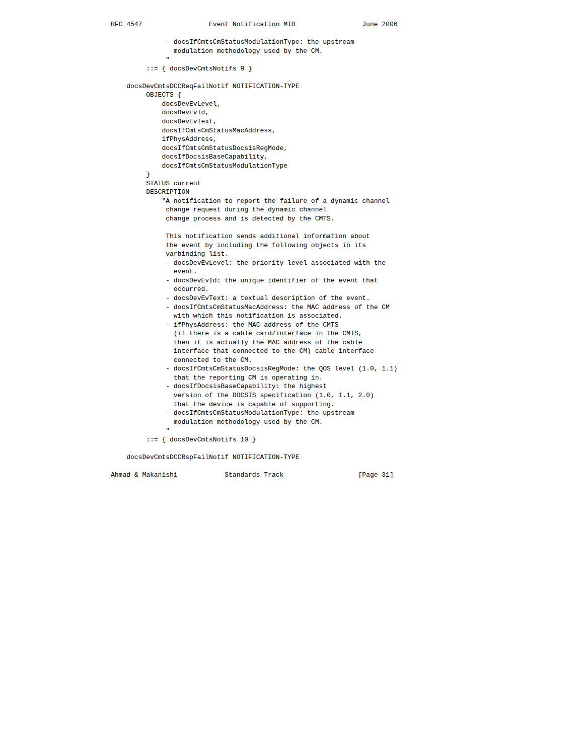RFC 4547                 Event Notification MIB                 June 2006
              - docsIfCmtsCmStatusModulationType: the upstream
                modulation methodology used by the CM.
              "
         ::= { docsDevCmtsNotifs 9 }

    docsDevCmtsDCCReqFailNotif NOTIFICATION-TYPE
         OBJECTS {
             docsDevEvLevel,
             docsDevEvId,
             docsDevEvText,
             docsIfCmtsCmStatusMacAddress,
             ifPhysAddress,
             docsIfCmtsCmStatusDocsisRegMode,
             docsIfDocsisBaseCapability,
             docsIfCmtsCmStatusModulationType
         }
         STATUS current
         DESCRIPTION
             "A notification to report the failure of a dynamic channel
              change request during the dynamic channel
              change process and is detected by the CMTS.

              This notification sends additional information about
              the event by including the following objects in its
              varbinding list.
              - docsDevEvLevel: the priority level associated with the
                event.
              - docsDevEvId: the unique identifier of the event that
                occurred.
              - docsDevEvText: a textual description of the event.
              - docsIfCmtsCmStatusMacAddress: the MAC address of the CM
                with which this notification is associated.
              - ifPhysAddress: the MAC address of the CMTS
                (if there is a cable card/interface in the CMTS,
                then it is actually the MAC address of the cable
                interface that connected to the CM) cable interface
                connected to the CM.
              - docsIfCmtsCmStatusDocsisRegMode: the QOS level (1.0, 1.1)
                that the reporting CM is operating in.
              - docsIfDocsisBaseCapability: the highest
                version of the DOCSIS specification (1.0, 1.1, 2.0)
                that the device is capable of supporting.
              - docsIfCmtsCmStatusModulationType: the upstream
                modulation methodology used by the CM.
              "
         ::= { docsDevCmtsNotifs 10 }

    docsDevCmtsDCCRspFailNotif NOTIFICATION-TYPE
Ahmad & Makanishi            Standards Track                   [Page 31]